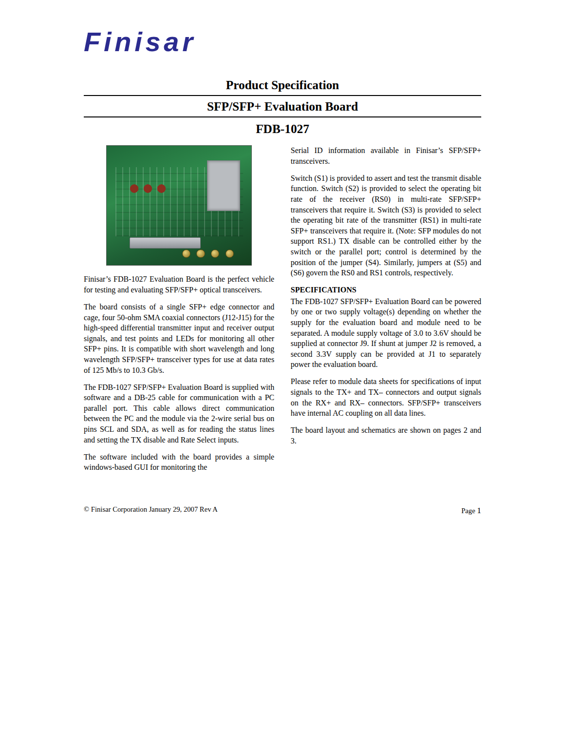Finisar
Product Specification
SFP/SFP+ Evaluation Board
FDB-1027
Finisar’s FDB-1027 Evaluation Board is the perfect vehicle for testing and evaluating SFP/SFP+ optical transceivers.
The board consists of a single SFP+ edge connector and cage, four 50-ohm SMA coaxial connectors (J12-J15) for the high-speed differential transmitter input and receiver output signals, and test points and LEDs for monitoring all other SFP+ pins. It is compatible with short wavelength and long wavelength SFP/SFP+ transceiver types for use at data rates of 125 Mb/s to 10.3 Gb/s.
The FDB-1027 SFP/SFP+ Evaluation Board is supplied with software and a DB-25 cable for communication with a PC parallel port. This cable allows direct communication between the PC and the module via the 2-wire serial bus on pins SCL and SDA, as well as for reading the status lines and setting the TX disable and Rate Select inputs.
The software included with the board provides a simple windows-based GUI for monitoring the
Serial ID information available in Finisar’s SFP/SFP+ transceivers.
Switch (S1) is provided to assert and test the transmit disable function. Switch (S2) is provided to select the operating bit rate of the receiver (RS0) in multi-rate SFP/SFP+ transceivers that require it. Switch (S3) is provided to select the operating bit rate of the transmitter (RS1) in multi-rate SFP+ transceivers that require it. (Note: SFP modules do not support RS1.) TX disable can be controlled either by the switch or the parallel port; control is determined by the position of the jumper (S4). Similarly, jumpers at (S5) and (S6) govern the RS0 and RS1 controls, respectively.
SPECIFICATIONS
The FDB-1027 SFP/SFP+ Evaluation Board can be powered by one or two supply voltage(s) depending on whether the supply for the evaluation board and module need to be separated. A module supply voltage of 3.0 to 3.6V should be supplied at connector J9. If shunt at jumper J2 is removed, a second 3.3V supply can be provided at J1 to separately power the evaluation board.
Please refer to module data sheets for specifications of input signals to the TX+ and TX– connectors and output signals on the RX+ and RX– connectors. SFP/SFP+ transceivers have internal AC coupling on all data lines.
The board layout and schematics are shown on pages 2 and 3.
© Finisar Corporation January 29, 2007 Rev A
Page 1